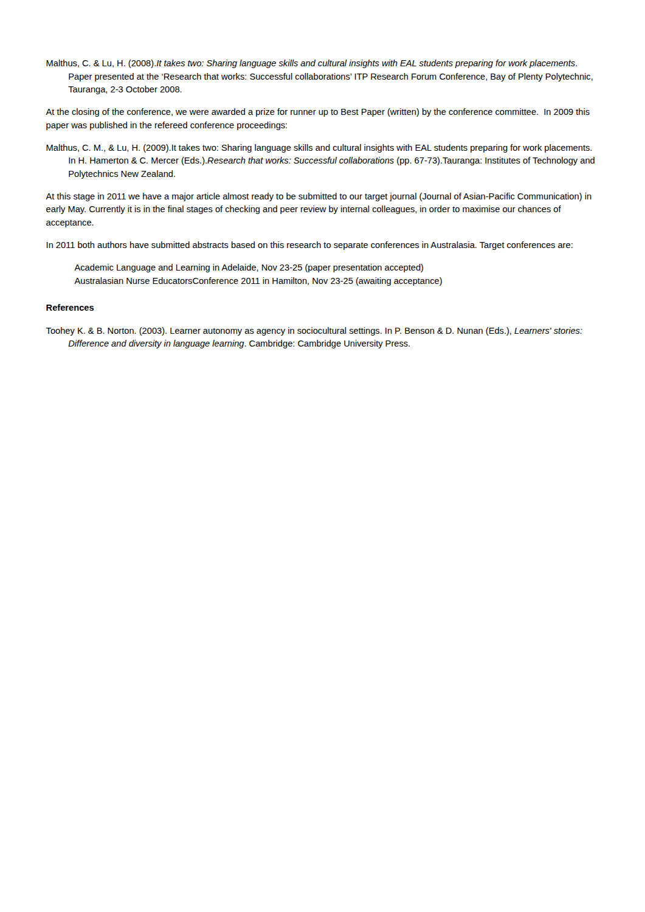Malthus, C. & Lu, H. (2008).It takes two: Sharing language skills and cultural insights with EAL students preparing for work placements. Paper presented at the ‘Research that works: Successful collaborations’ ITP Research Forum Conference, Bay of Plenty Polytechnic, Tauranga, 2-3 October 2008.
At the closing of the conference, we were awarded a prize for runner up to Best Paper (written) by the conference committee. In 2009 this paper was published in the refereed conference proceedings:
Malthus, C. M., & Lu, H. (2009).It takes two: Sharing language skills and cultural insights with EAL students preparing for work placements. In H. Hamerton & C. Mercer (Eds.).Research that works: Successful collaborations (pp. 67-73).Tauranga: Institutes of Technology and Polytechnics New Zealand.
At this stage in 2011 we have a major article almost ready to be submitted to our target journal (Journal of Asian-Pacific Communication) in early May. Currently it is in the final stages of checking and peer review by internal colleagues, in order to maximise our chances of acceptance.
In 2011 both authors have submitted abstracts based on this research to separate conferences in Australasia. Target conferences are:
Academic Language and Learning in Adelaide, Nov 23-25 (paper presentation accepted)
Australasian Nurse EducatorsConference 2011 in Hamilton, Nov 23-25 (awaiting acceptance)
References
Toohey K. & B. Norton. (2003). Learner autonomy as agency in sociocultural settings. In P. Benson & D. Nunan (Eds.), Learners' stories: Difference and diversity in language learning. Cambridge: Cambridge University Press.